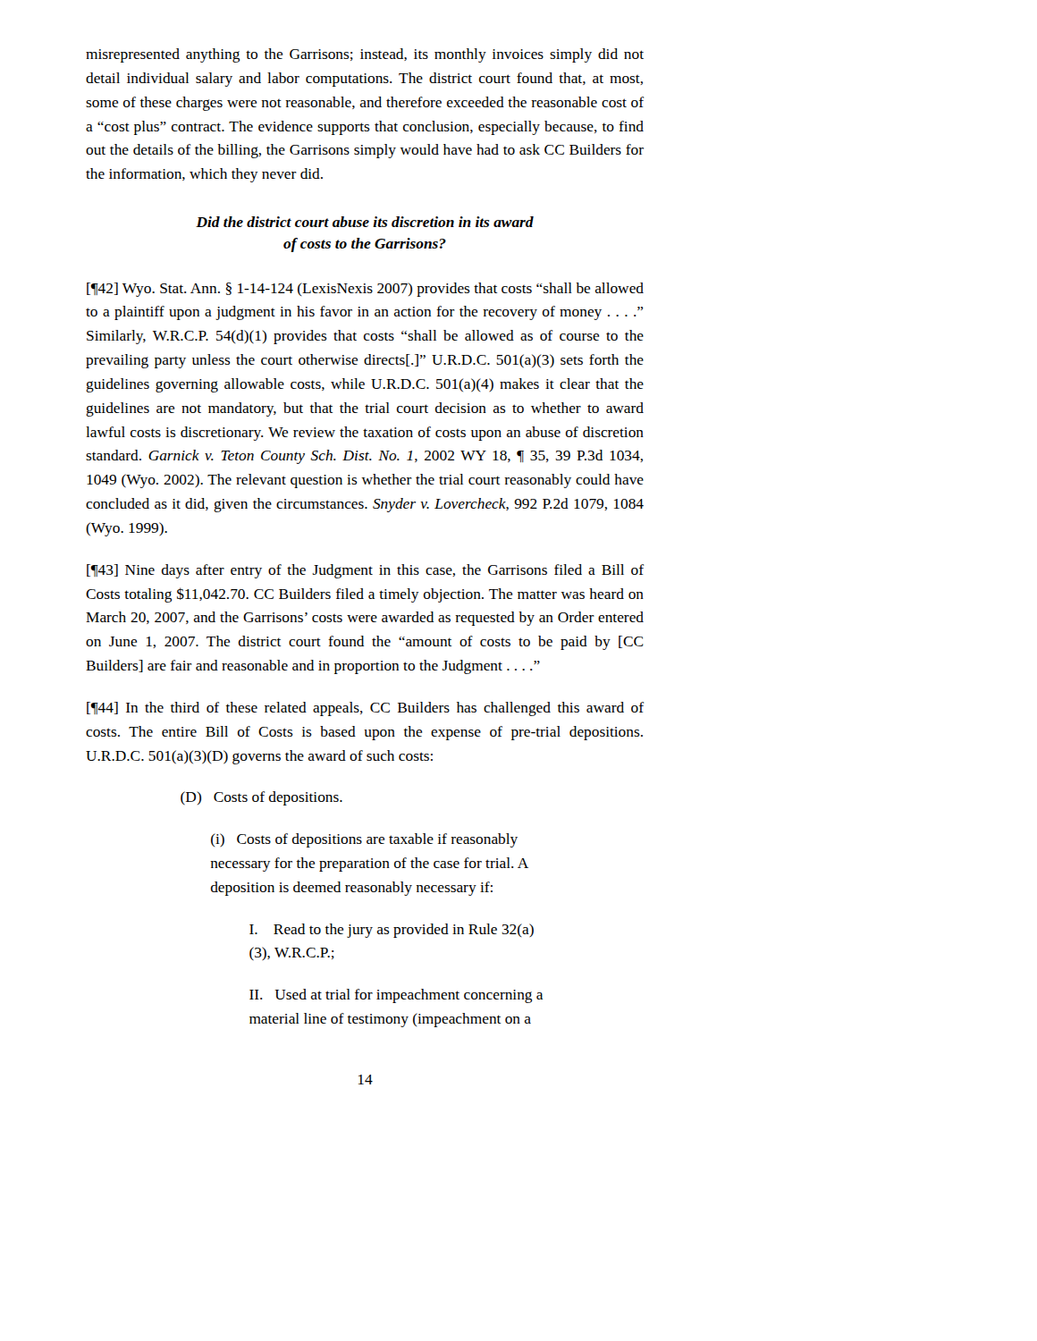misrepresented anything to the Garrisons; instead, its monthly invoices simply did not detail individual salary and labor computations. The district court found that, at most, some of these charges were not reasonable, and therefore exceeded the reasonable cost of a “cost plus” contract. The evidence supports that conclusion, especially because, to find out the details of the billing, the Garrisons simply would have had to ask CC Builders for the information, which they never did.
Did the district court abuse its discretion in its award
of costs to the Garrisons?
[¶42] Wyo. Stat. Ann. § 1-14-124 (LexisNexis 2007) provides that costs “shall be allowed to a plaintiff upon a judgment in his favor in an action for the recovery of money . . . .” Similarly, W.R.C.P. 54(d)(1) provides that costs “shall be allowed as of course to the prevailing party unless the court otherwise directs[.]” U.R.D.C. 501(a)(3) sets forth the guidelines governing allowable costs, while U.R.D.C. 501(a)(4) makes it clear that the guidelines are not mandatory, but that the trial court decision as to whether to award lawful costs is discretionary. We review the taxation of costs upon an abuse of discretion standard. Garnick v. Teton County Sch. Dist. No. 1, 2002 WY 18, ¶ 35, 39 P.3d 1034, 1049 (Wyo. 2002). The relevant question is whether the trial court reasonably could have concluded as it did, given the circumstances. Snyder v. Lovercheck, 992 P.2d 1079, 1084 (Wyo. 1999).
[¶43] Nine days after entry of the Judgment in this case, the Garrisons filed a Bill of Costs totaling $11,042.70. CC Builders filed a timely objection. The matter was heard on March 20, 2007, and the Garrisons’ costs were awarded as requested by an Order entered on June 1, 2007. The district court found the “amount of costs to be paid by [CC Builders] are fair and reasonable and in proportion to the Judgment . . . .”
[¶44] In the third of these related appeals, CC Builders has challenged this award of costs. The entire Bill of Costs is based upon the expense of pre-trial depositions. U.R.D.C. 501(a)(3)(D) governs the award of such costs:
(D) Costs of depositions.
(i) Costs of depositions are taxable if reasonably necessary for the preparation of the case for trial. A deposition is deemed reasonably necessary if:
I. Read to the jury as provided in Rule 32(a)(3), W.R.C.P.;
II. Used at trial for impeachment concerning a material line of testimony (impeachment on a
14